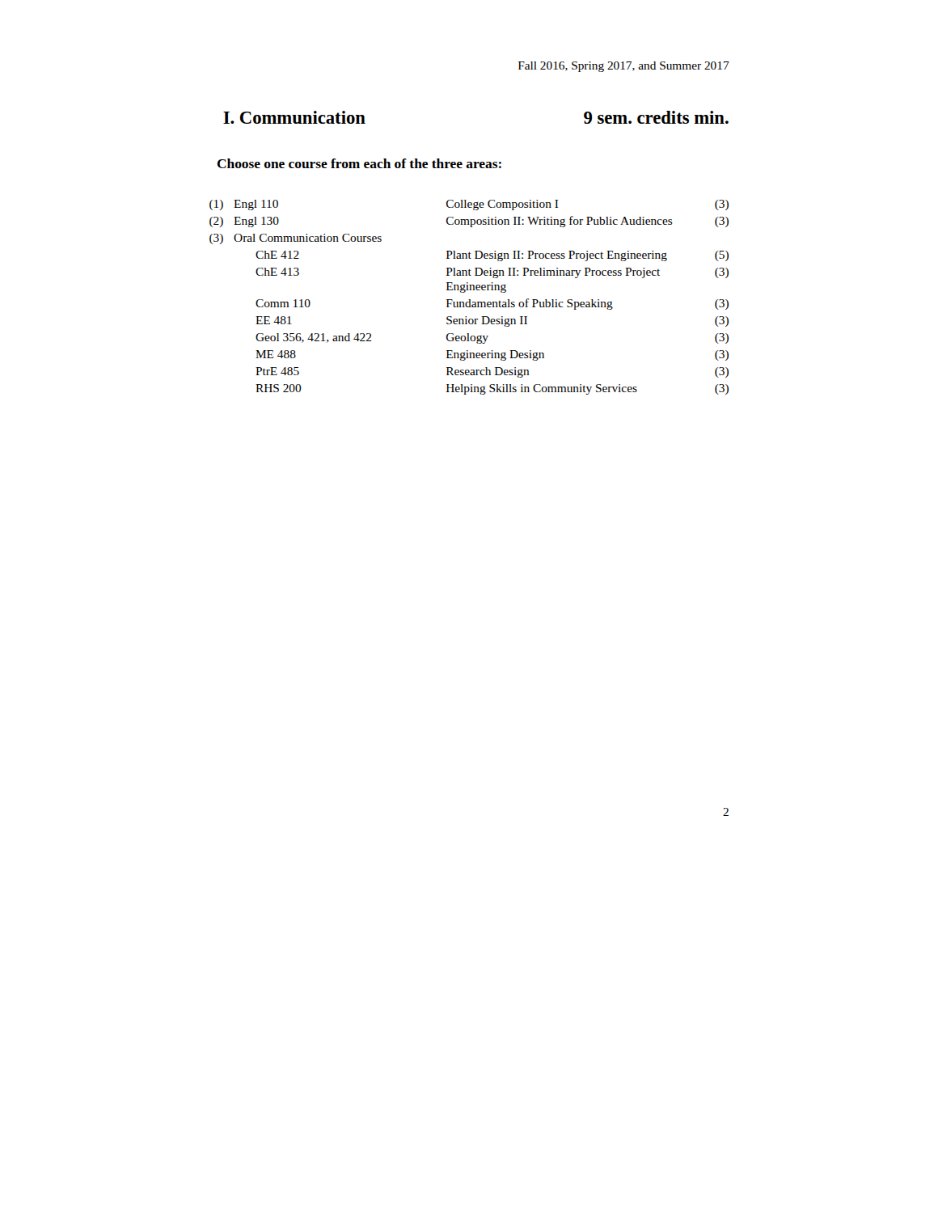Fall 2016, Spring 2017, and Summer 2017
I. Communication 9 sem. credits min.
Choose one course from each of the three areas:
| (1) | Engl 110 | College Composition I | (3) |
| (2) | Engl 130 | Composition II: Writing for Public Audiences | (3) |
| (3) | Oral Communication Courses |
| | ChE 412 | Plant Design II: Process Project Engineering | (5) |
| | ChE 413 | Plant Deign II: Preliminary Process Project Engineering | (3) |
| | Comm 110 | Fundamentals of Public Speaking | (3) |
| | EE 481 | Senior Design II | (3) |
| | Geol 356, 421, and 422 | Geology | (3) |
| | ME 488 | Engineering Design | (3) |
| | PtrE 485 | Research Design | (3) |
| | RHS 200 | Helping Skills in Community Services | (3) |
2